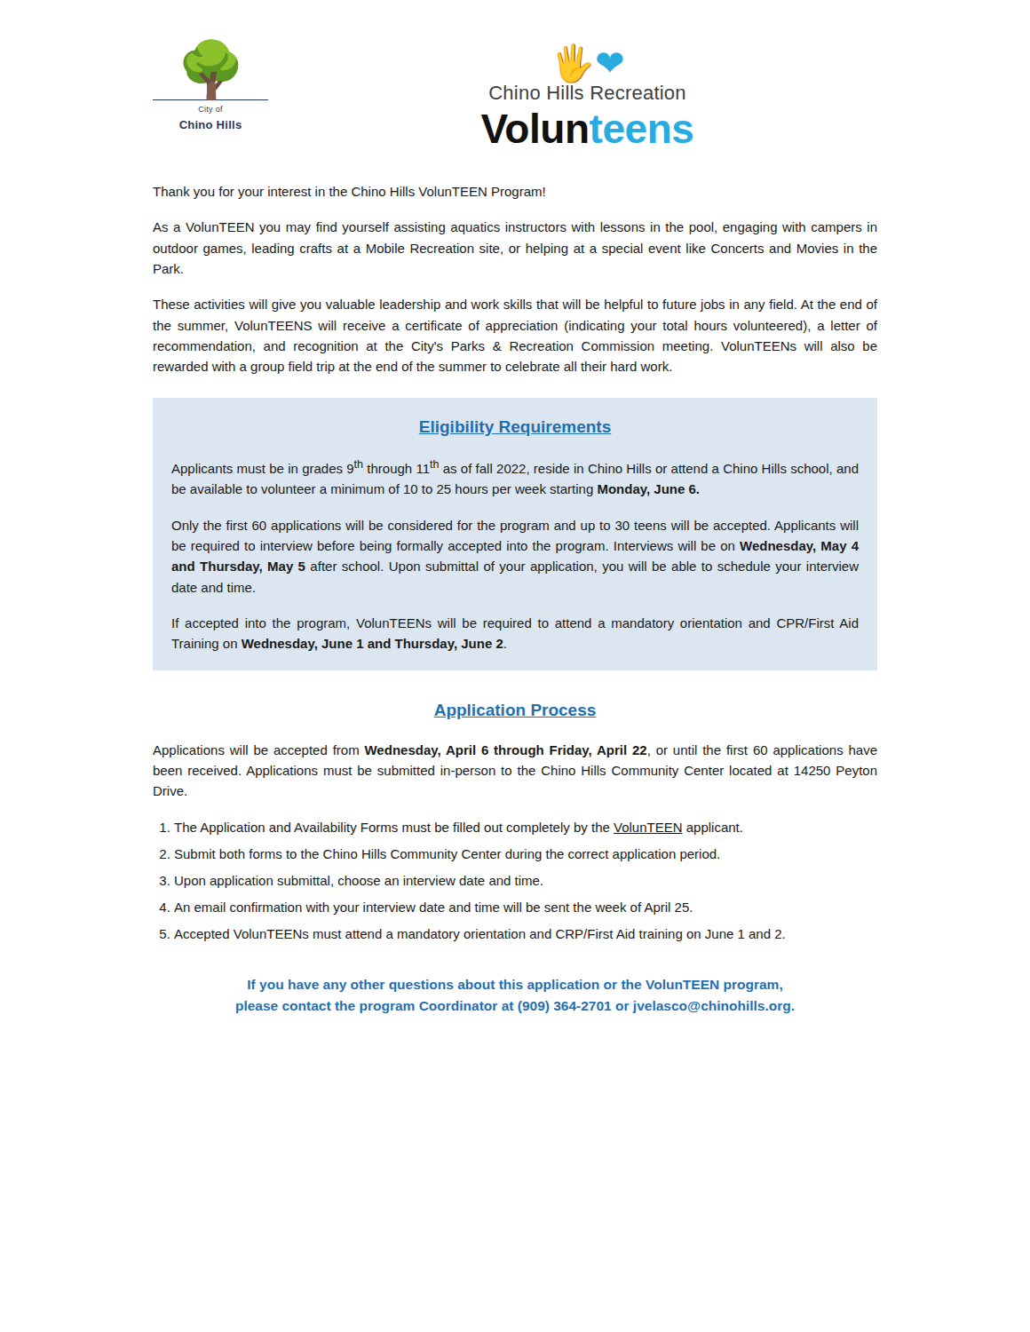🌳
City of Chino Hills
🖐❤
Chino Hills Recreation
Volun teens
Thank you for your interest in the Chino Hills VolunTEEN Program!
As a VolunTEEN you may find yourself assisting aquatics instructors with lessons in the pool, engaging with campers in outdoor games, leading crafts at a Mobile Recreation site, or helping at a special event like Concerts and Movies in the Park.
These activities will give you valuable leadership and work skills that will be helpful to future jobs in any field. At the end of the summer, VolunTEENS will receive a certificate of appreciation (indicating your total hours volunteered), a letter of recommendation, and recognition at the City's Parks & Recreation Commission meeting. VolunTEENs will also be rewarded with a group field trip at the end of the summer to celebrate all their hard work.
Eligibility Requirements
Applicants must be in grades 9th through 11th as of fall 2022, reside in Chino Hills or attend a Chino Hills school, and be available to volunteer a minimum of 10 to 25 hours per week starting Monday, June 6.
Only the first 60 applications will be considered for the program and up to 30 teens will be accepted. Applicants will be required to interview before being formally accepted into the program. Interviews will be on Wednesday, May 4 and Thursday, May 5 after school. Upon submittal of your application, you will be able to schedule your interview date and time.
If accepted into the program, VolunTEENs will be required to attend a mandatory orientation and CPR/First Aid Training on Wednesday, June 1 and Thursday, June 2.
Application Process
Applications will be accepted from Wednesday, April 6 through Friday, April 22, or until the first 60 applications have been received. Applications must be submitted in-person to the Chino Hills Community Center located at 14250 Peyton Drive.
The Application and Availability Forms must be filled out completely by the VolunTEEN applicant.
Submit both forms to the Chino Hills Community Center during the correct application period.
Upon application submittal, choose an interview date and time.
An email confirmation with your interview date and time will be sent the week of April 25.
Accepted VolunTEENs must attend a mandatory orientation and CRP/First Aid training on June 1 and 2.
If you have any other questions about this application or the VolunTEEN program,
please contact the program Coordinator at (909) 364-2701 or jvelasco@chinohills.org.